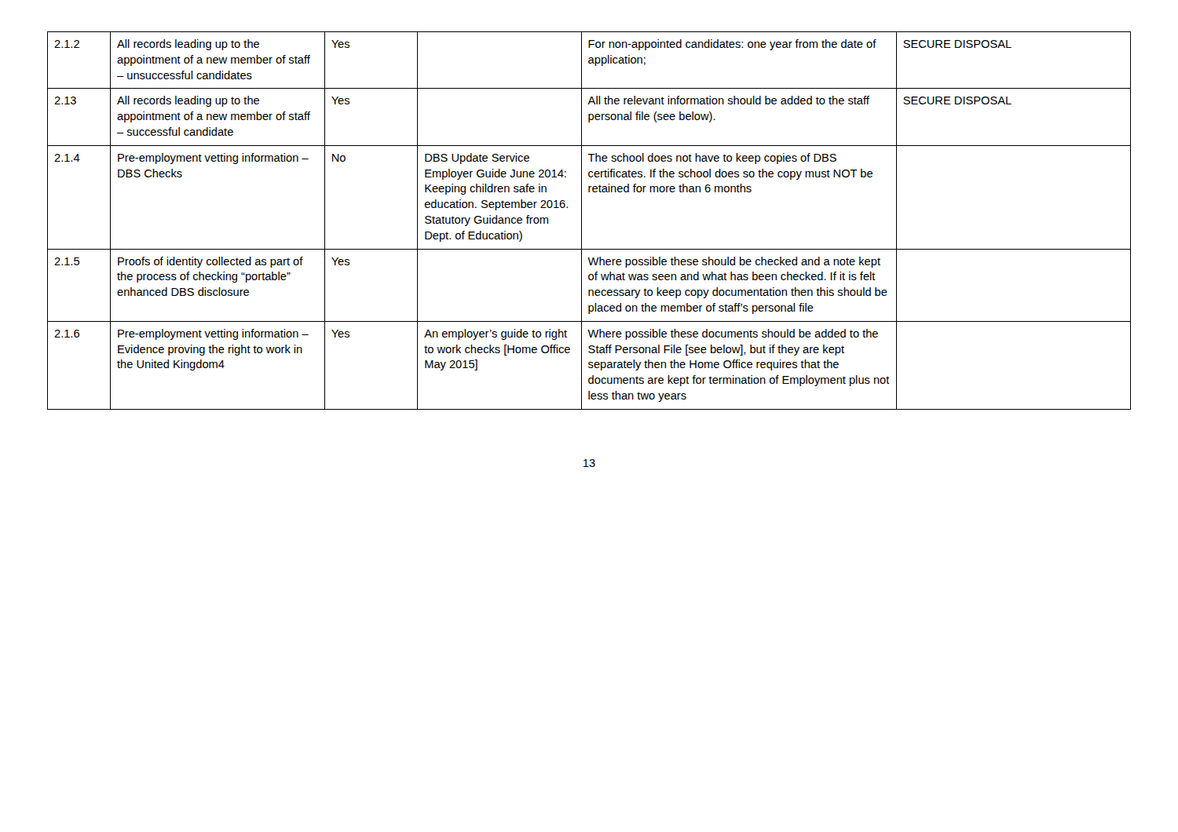| 2.1.2 | All records leading up to the appointment of a new member of staff – unsuccessful candidates | Yes | | For non-appointed candidates: one year from the date of application; | SECURE DISPOSAL |
| 2.13 | All records leading up to the appointment of a new member of staff – successful candidate | Yes | | All the relevant information should be added to the staff personal file (see below). | SECURE DISPOSAL |
| 2.1.4 | Pre-employment vetting information – DBS Checks | No | DBS Update Service Employer Guide June 2014: Keeping children safe in education. September 2016. Statutory Guidance from Dept. of Education) | The school does not have to keep copies of DBS certificates. If the school does so the copy must NOT be retained for more than 6 months | |
| 2.1.5 | Proofs of identity collected as part of the process of checking “portable” enhanced DBS disclosure | Yes | | Where possible these should be checked and a note kept of what was seen and what has been checked. If it is felt necessary to keep copy documentation then this should be placed on the member of staff’s personal file | |
| 2.1.6 | Pre-employment vetting information – Evidence proving the right to work in the United Kingdom4 | Yes | An employer’s guide to right to work checks [Home Office May 2015] | Where possible these documents should be added to the Staff Personal File [see below], but if they are kept separately then the Home Office requires that the documents are kept for termination of Employment plus not less than two years | |
13